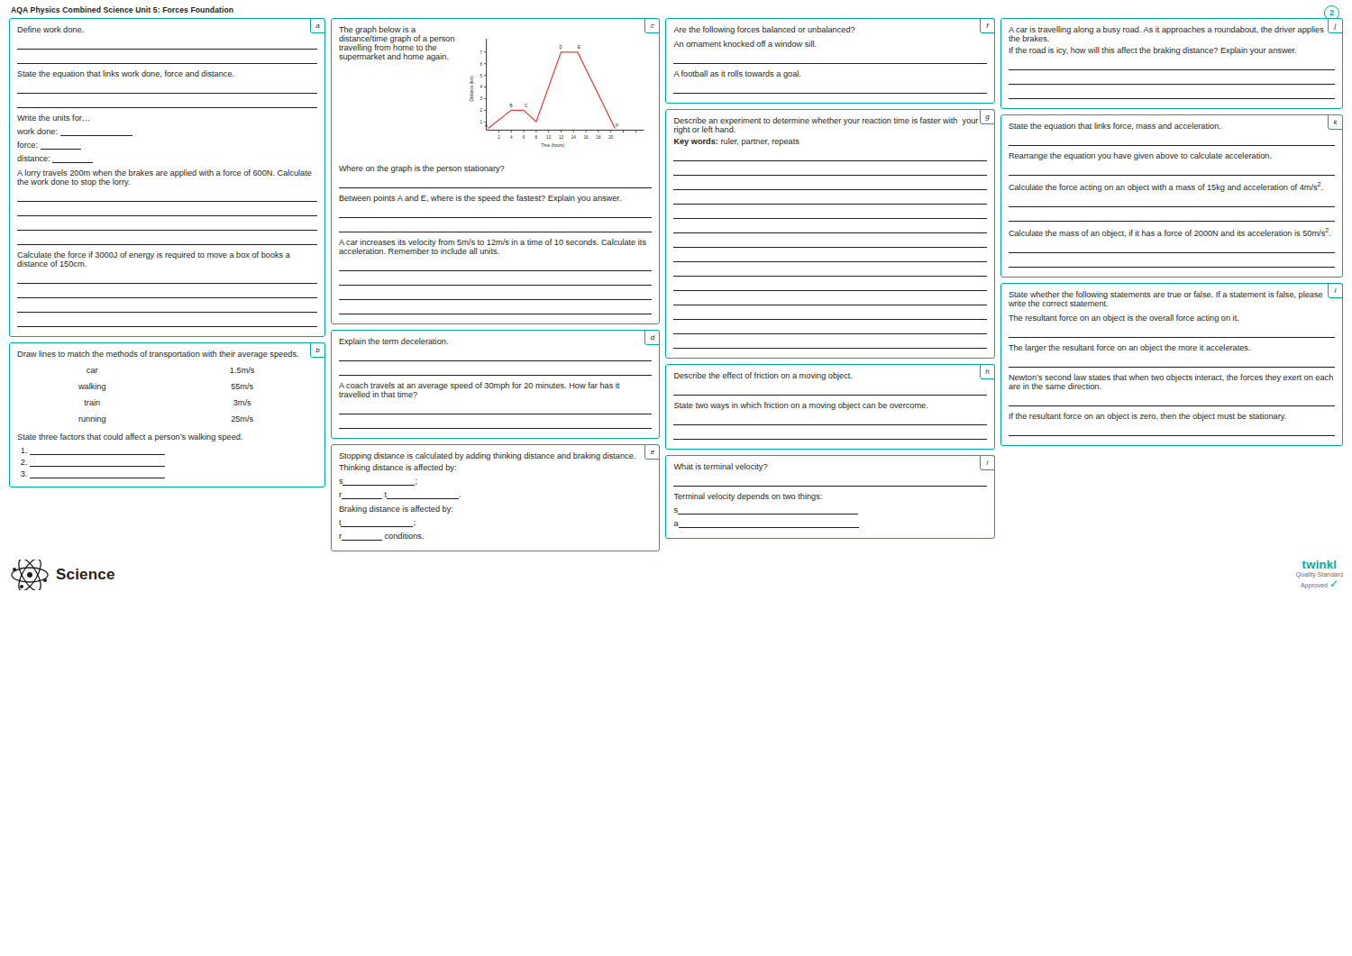2
AQA Physics Combined Science Unit 5: Forces Foundation
a
Define work done.
State the equation that links work done, force and distance.
Write the units for…
work done:
force:
distance:
A lorry travels 200m when the brakes are applied with a force of 600N. Calculate the work done to stop the lorry.
Calculate the force if 3000J of energy is required to move a box of books a distance of 150cm.
b
Draw lines to match the methods of transportation with their average speeds.
| car | 1.5m/s |
| walking | 55m/s |
| train | 3m/s |
| running | 25m/s |
State three factors that could affect a person’s walking speed.
c
The graph below is a distance/time graph of a person travelling from home to the supermarket and home again.
1 2 3 4 5 6 7 2 4 6 8 10 12 14 16 18 20 Distance (km) Time (hours) A B C D E F
Where on the graph is the person stationary?
Between points A and E, where is the speed the fastest? Explain you answer.
A car increases its velocity from 5m/s to 12m/s in a time of 10 seconds. Calculate its acceleration. Remember to include all units.
d
Explain the term deceleration.
A coach travels at an average speed of 30mph for 20 minutes. How far has it travelled in that time?
e
Stopping distance is calculated by adding thinking distance and braking distance.
Thinking distance is affected by:
s ;
r t .
Braking distance is affected by:
t ;
r conditions.
f
Are the following forces balanced or unbalanced?
An ornament knocked off a window sill.
A football as it rolls towards a goal.
g
Describe an experiment to determine whether your reaction time is faster with your right or left hand.
Key words: ruler, partner, repeats
h
Describe the effect of friction on a moving object.
State two ways in which friction on a moving object can be overcome.
i
What is terminal velocity?
Terminal velocity depends on two things:
s
a
j
A car is travelling along a busy road. As it approaches a roundabout, the driver applies the brakes.
If the road is icy, how will this affect the braking distance? Explain your answer.
k
State the equation that links force, mass and acceleration.
Rearrange the equation you have given above to calculate acceleration.
Calculate the force acting on an object with a mass of 15kg and acceleration of 4m/s2.
Calculate the mass of an object, if it has a force of 2000N and its acceleration is 50m/s2.
l
State whether the following statements are true or false. If a statement is false, please write the correct statement.
The resultant force on an object is the overall force acting on it.
The larger the resultant force on an object the more it accelerates.
Newton’s second law states that when two objects interact, the forces they exert on each are in the same direction.
If the resultant force on an object is zero, then the object must be stationary.
Science
twinkl
Quality Standard
Approved ✓